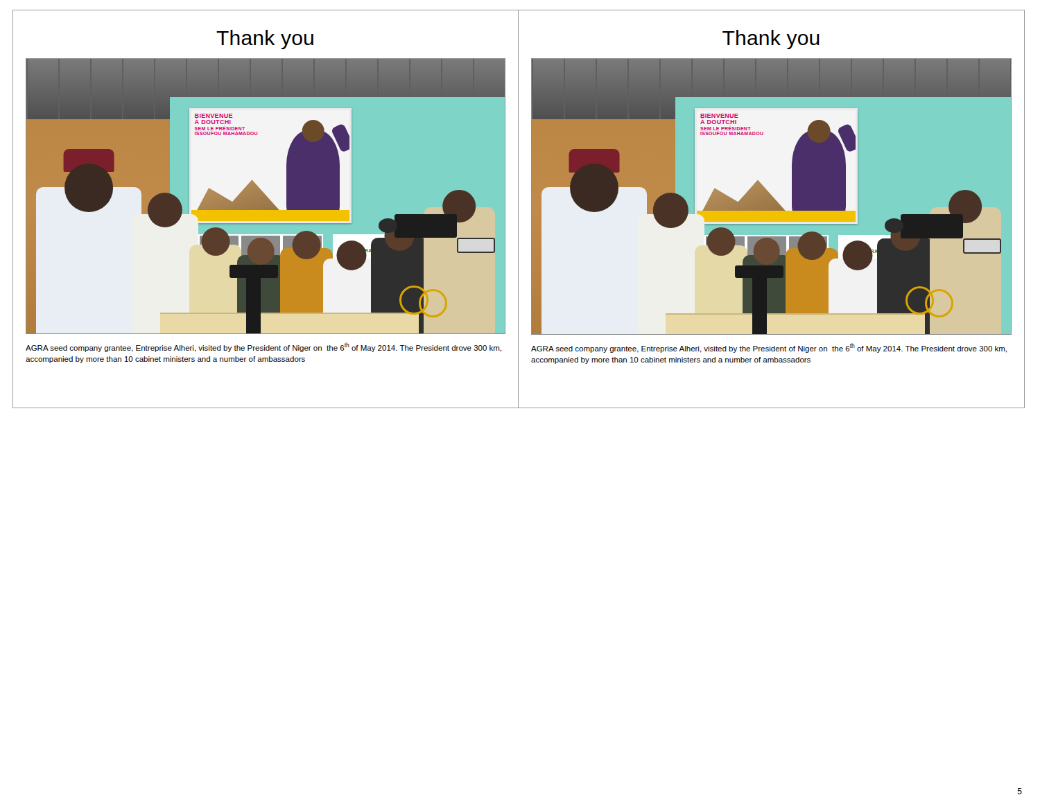Thank you
Bienvenue
à Doutchi SEM le Président Issoufou Mahamadou
AGRA
AGRA seed company grantee, Entreprise Alheri, visited by the President of Niger on the 6th of May 2014. The President drove 300 km, accompanied by more than 10 cabinet ministers and a number of ambassadors
Thank you
Bienvenue
à Doutchi SEM le Président Issoufou Mahamadou
AGRA
AGRA seed company grantee, Entreprise Alheri, visited by the President of Niger on the 6th of May 2014. The President drove 300 km, accompanied by more than 10 cabinet ministers and a number of ambassadors
5